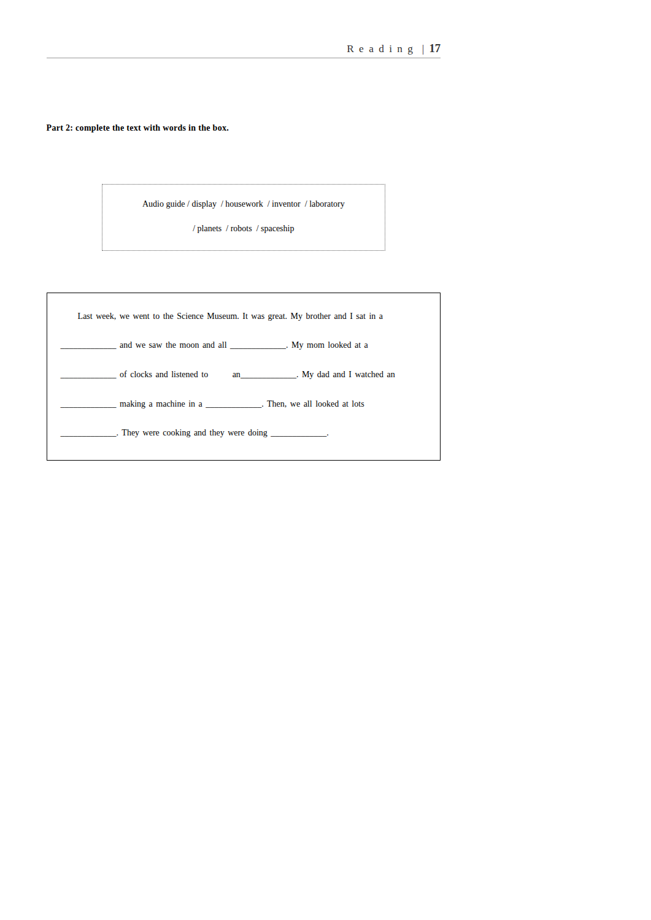R e a d i n g | 17
Part 2: complete the text with words in the box.
Audio guide / display / housework / inventor / laboratory
/ planets / robots / spaceship
Last week, we went to the Science Museum. It was great. My brother and I sat in a
_____________ and we saw the moon and all _____________. My mom looked at a
_____________ of clocks and listened to an_____________. My dad and I watched an
_____________ making a machine in a _____________. Then, we all looked at lots
_____________. They were cooking and they were doing _____________.